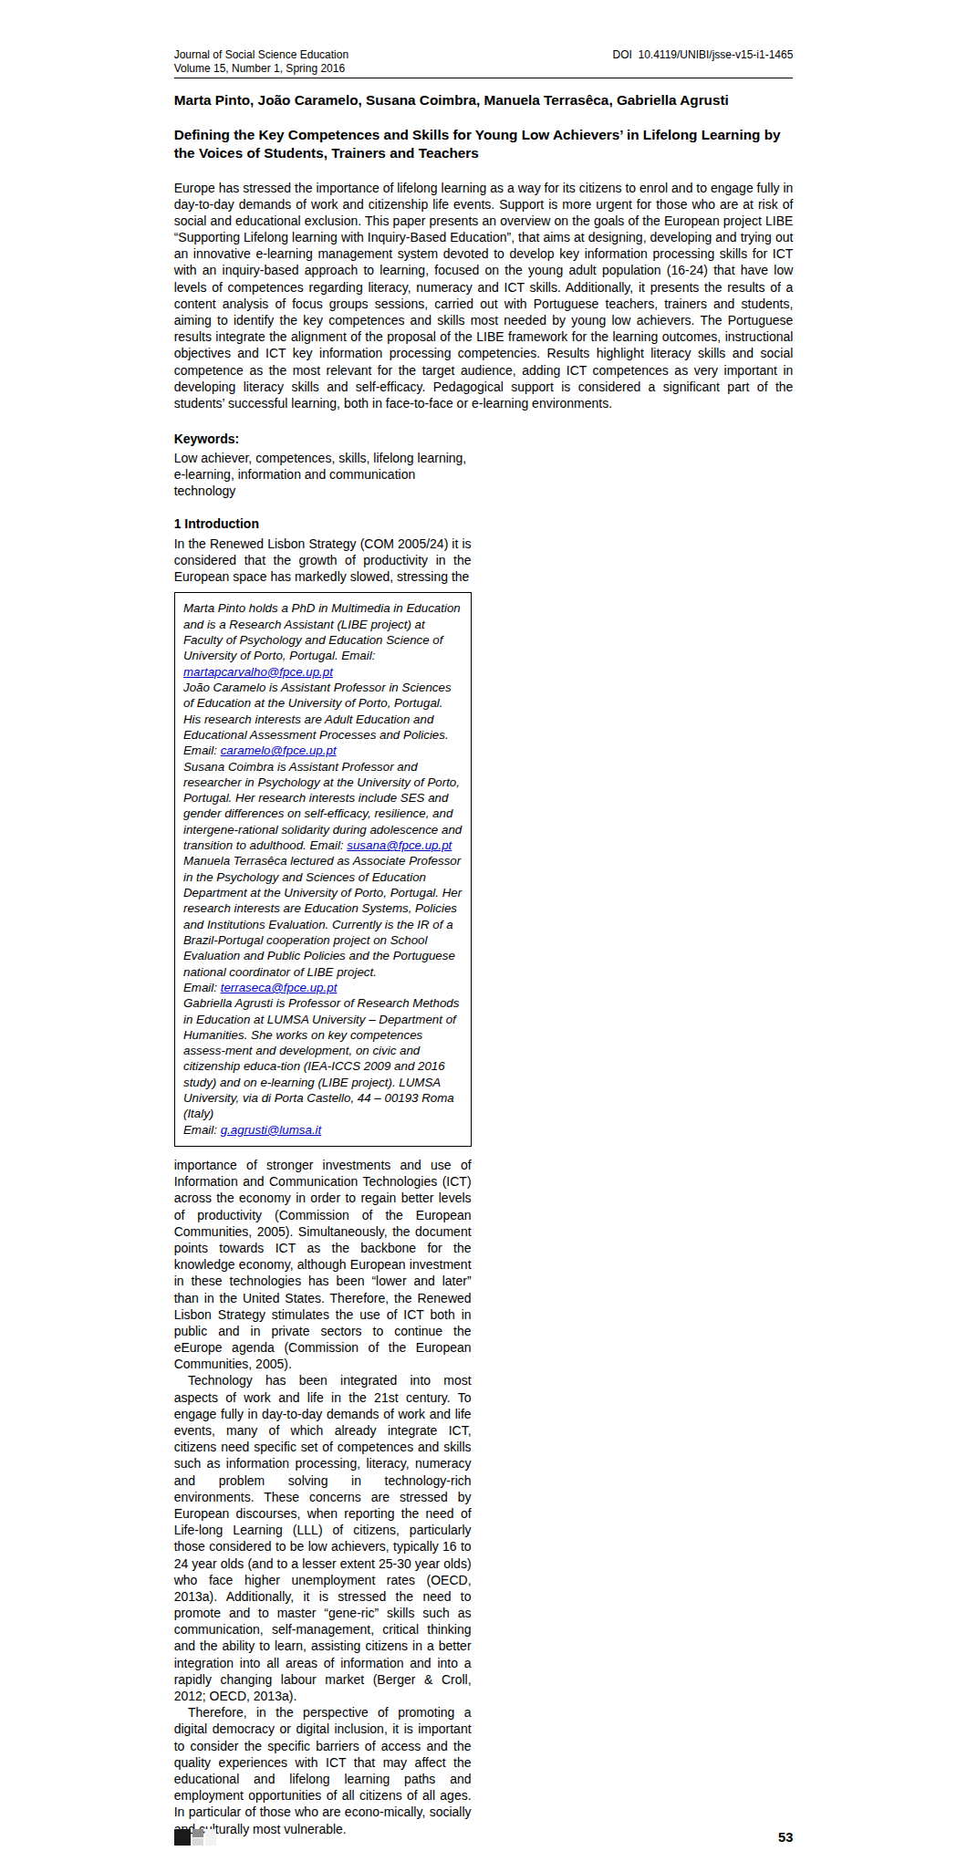Journal of Social Science Education
Volume 15, Number 1, Spring 2016
DOI 10.4119/UNIBI/jsse-v15-i1-1465
Marta Pinto, João Caramelo, Susana Coimbra, Manuela Terrasêca, Gabriella Agrusti
Defining the Key Competences and Skills for Young Low Achievers’ in Lifelong Learning by the Voices of Students, Trainers and Teachers
Europe has stressed the importance of lifelong learning as a way for its citizens to enrol and to engage fully in day-to-day demands of work and citizenship life events. Support is more urgent for those who are at risk of social and educational exclusion. This paper presents an overview on the goals of the European project LIBE “Supporting Lifelong learning with Inquiry-Based Education”, that aims at designing, developing and trying out an innovative e-learning management system devoted to develop key information processing skills for ICT with an inquiry-based approach to learning, focused on the young adult population (16-24) that have low levels of competences regarding literacy, numeracy and ICT skills. Additionally, it presents the results of a content analysis of focus groups sessions, carried out with Portuguese teachers, trainers and students, aiming to identify the key competences and skills most needed by young low achievers. The Portuguese results integrate the alignment of the proposal of the LIBE framework for the learning outcomes, instructional objectives and ICT key information processing competencies. Results highlight literacy skills and social competence as the most relevant for the target audience, adding ICT competences as very important in developing literacy skills and self-efficacy. Pedagogical support is considered a significant part of the students’ successful learning, both in face-to-face or e-learning environments.
Keywords:
Low achiever, competences, skills, lifelong learning, e-learning, information and communication technology
1 Introduction
In the Renewed Lisbon Strategy (COM 2005/24) it is considered that the growth of productivity in the European space has markedly slowed, stressing the
Marta Pinto holds a PhD in Multimedia in Education and is a Research Assistant (LIBE project) at Faculty of Psychology and Education Science of University of Porto, Portugal. Email: martapcarvalho@fpce.up.pt
João Caramelo is Assistant Professor in Sciences of Education at the University of Porto, Portugal. His research interests are Adult Education and Educational Assessment Processes and Policies. Email: caramelo@fpce.up.pt
Susana Coimbra is Assistant Professor and researcher in Psychology at the University of Porto, Portugal. Her research interests include SES and gender differences on self-efficacy, resilience, and intergene-rational solidarity during adolescence and transition to adulthood. Email: susana@fpce.up.pt
Manuela Terrasêca lectured as Associate Professor in the Psychology and Sciences of Education Department at the University of Porto, Portugal. Her research interests are Education Systems, Policies and Institutions Evaluation. Currently is the IR of a Brazil-Portugal cooperation project on School Evaluation and Public Policies and the Portuguese national coordinator of LIBE project.
Email: terraseca@fpce.up.pt
Gabriella Agrusti is Professor of Research Methods in Education at LUMSA University – Department of Humanities. She works on key competences assess-ment and development, on civic and citizenship educa-tion (IEA-ICCS 2009 and 2016 study) and on e-learning (LIBE project). LUMSA University, via di Porta Castello, 44 – 00193 Roma (Italy)
Email: g.agrusti@lumsa.it
importance of stronger investments and use of Information and Communication Technologies (ICT) across the economy in order to regain better levels of productivity (Commission of the European Communities, 2005). Simultaneously, the document points towards ICT as the backbone for the knowledge economy, although European investment in these technologies has been “lower and later” than in the United States. Therefore, the Renewed Lisbon Strategy stimulates the use of ICT both in public and in private sectors to continue the eEurope agenda (Commission of the European Communities, 2005).
Technology has been integrated into most aspects of work and life in the 21st century. To engage fully in day-to-day demands of work and life events, many of which already integrate ICT, citizens need specific set of competences and skills such as information processing, literacy, numeracy and problem solving in technology-rich environments. These concerns are stressed by European discourses, when reporting the need of Life-long Learning (LLL) of citizens, particularly those considered to be low achievers, typically 16 to 24 year olds (and to a lesser extent 25-30 year olds) who face higher unemployment rates (OECD, 2013a). Additionally, it is stressed the need to promote and to master “gene-ric” skills such as communication, self-management, critical thinking and the ability to learn, assisting citizens in a better integration into all areas of information and into a rapidly changing labour market (Berger & Croll, 2012; OECD, 2013a).
Therefore, in the perspective of promoting a digital democracy or digital inclusion, it is important to consider the specific barriers of access and the quality experiences with ICT that may affect the educational and lifelong learning paths and employment opportunities of all citizens of all ages. In particular of those who are econo-mically, socially and culturally most vulnerable.
53